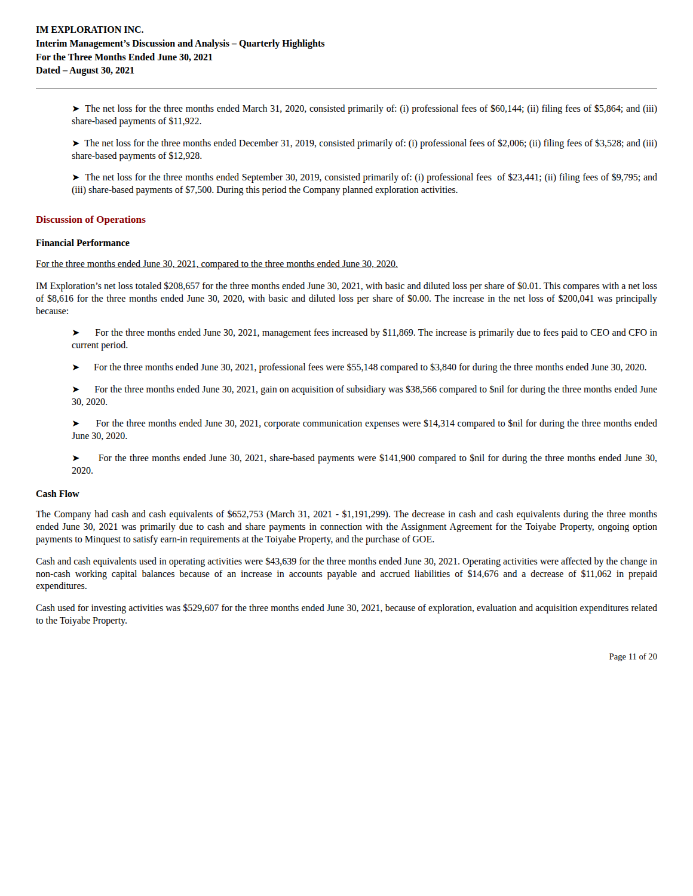IM EXPLORATION INC.
Interim Management’s Discussion and Analysis – Quarterly Highlights
For the Three Months Ended June 30, 2021
Dated – August 30, 2021
➤ The net loss for the three months ended March 31, 2020, consisted primarily of: (i) professional fees of $60,144; (ii) filing fees of $5,864; and (iii) share-based payments of $11,922.
➤ The net loss for the three months ended December 31, 2019, consisted primarily of: (i) professional fees of $2,006; (ii) filing fees of $3,528; and (iii) share-based payments of $12,928.
➤ The net loss for the three months ended September 30, 2019, consisted primarily of: (i) professional fees of $23,441; (ii) filing fees of $9,795; and (iii) share-based payments of $7,500. During this period the Company planned exploration activities.
Discussion of Operations
Financial Performance
For the three months ended June 30, 2021, compared to the three months ended June 30, 2020.
IM Exploration’s net loss totaled $208,657 for the three months ended June 30, 2021, with basic and diluted loss per share of $0.01. This compares with a net loss of $8,616 for the three months ended June 30, 2020, with basic and diluted loss per share of $0.00. The increase in the net loss of $200,041 was principally because:
➤ For the three months ended June 30, 2021, management fees increased by $11,869. The increase is primarily due to fees paid to CEO and CFO in current period.
➤ For the three months ended June 30, 2021, professional fees were $55,148 compared to $3,840 for during the three months ended June 30, 2020.
➤ For the three months ended June 30, 2021, gain on acquisition of subsidiary was $38,566 compared to $nil for during the three months ended June 30, 2020.
➤ For the three months ended June 30, 2021, corporate communication expenses were $14,314 compared to $nil for during the three months ended June 30, 2020.
➤ For the three months ended June 30, 2021, share-based payments were $141,900 compared to $nil for during the three months ended June 30, 2020.
Cash Flow
The Company had cash and cash equivalents of $652,753 (March 31, 2021 - $1,191,299). The decrease in cash and cash equivalents during the three months ended June 30, 2021 was primarily due to cash and share payments in connection with the Assignment Agreement for the Toiyabe Property, ongoing option payments to Minquest to satisfy earn-in requirements at the Toiyabe Property, and the purchase of GOE.
Cash and cash equivalents used in operating activities were $43,639 for the three months ended June 30, 2021. Operating activities were affected by the change in non-cash working capital balances because of an increase in accounts payable and accrued liabilities of $14,676 and a decrease of $11,062 in prepaid expenditures.
Cash used for investing activities was $529,607 for the three months ended June 30, 2021, because of exploration, evaluation and acquisition expenditures related to the Toiyabe Property.
Page 11 of 20